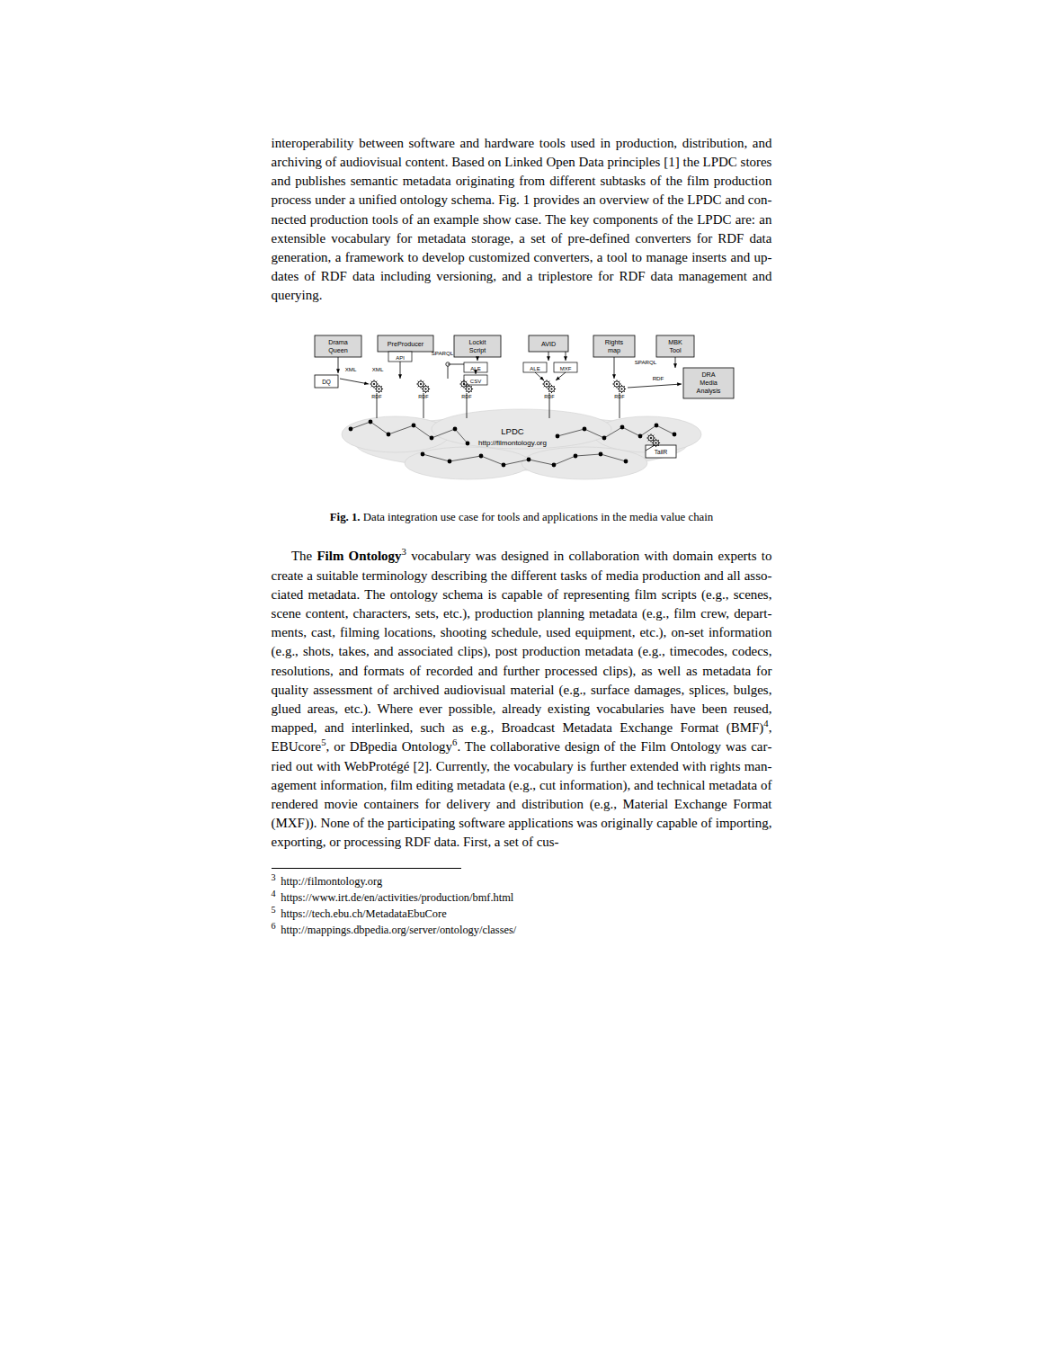interoperability between software and hardware tools used in production, distribution, and archiving of audiovisual content. Based on Linked Open Data principles [1] the LPDC stores and publishes semantic metadata originating from different subtasks of the film production process under a unified ontology schema. Fig. 1 provides an overview of the LPDC and connected production tools of an example show case. The key components of the LPDC are: an extensible vocabulary for metadata storage, a set of pre-defined converters for RDF data generation, a framework to develop customized converters, a tool to manage inserts and updates of RDF data including versioning, and a triplestore for RDF data management and querying.
Drama Queen PreProducer API Lockit Script AVID Rights map MBK Tool DQ ALE ALE MXF CSV DRA Media Analysis TailR RDF RDF RDF RDF RDF XML XML SPARQL SPARQL RDF LPDC http://filmontology.org
Fig. 1. Data integration use case for tools and applications in the media value chain
The Film Ontology3 vocabulary was designed in collaboration with domain experts to create a suitable terminology describing the different tasks of media production and all associated metadata. The ontology schema is capable of representing film scripts (e.g., scenes, scene content, characters, sets, etc.), production planning metadata (e.g., film crew, departments, cast, filming locations, shooting schedule, used equipment, etc.), on-set information (e.g., shots, takes, and associated clips), post production metadata (e.g., timecodes, codecs, resolutions, and formats of recorded and further processed clips), as well as metadata for quality assessment of archived audiovisual material (e.g., surface damages, splices, bulges, glued areas, etc.). Where ever possible, already existing vocabularies have been reused, mapped, and interlinked, such as e.g., Broadcast Metadata Exchange Format (BMF)4, EBUcore5, or DBpedia Ontology6. The collaborative design of the Film Ontology was carried out with WebProtégé [2]. Currently, the vocabulary is further extended with rights management information, film editing metadata (e.g., cut information), and technical metadata of rendered movie containers for delivery and distribution (e.g., Material Exchange Format (MXF)). None of the participating software applications was originally capable of importing, exporting, or processing RDF data. First, a set of cus-
3http://filmontology.org
4https://www.irt.de/en/activities/production/bmf.html
5https://tech.ebu.ch/MetadataEbuCore
6http://mappings.dbpedia.org/server/ontology/classes/